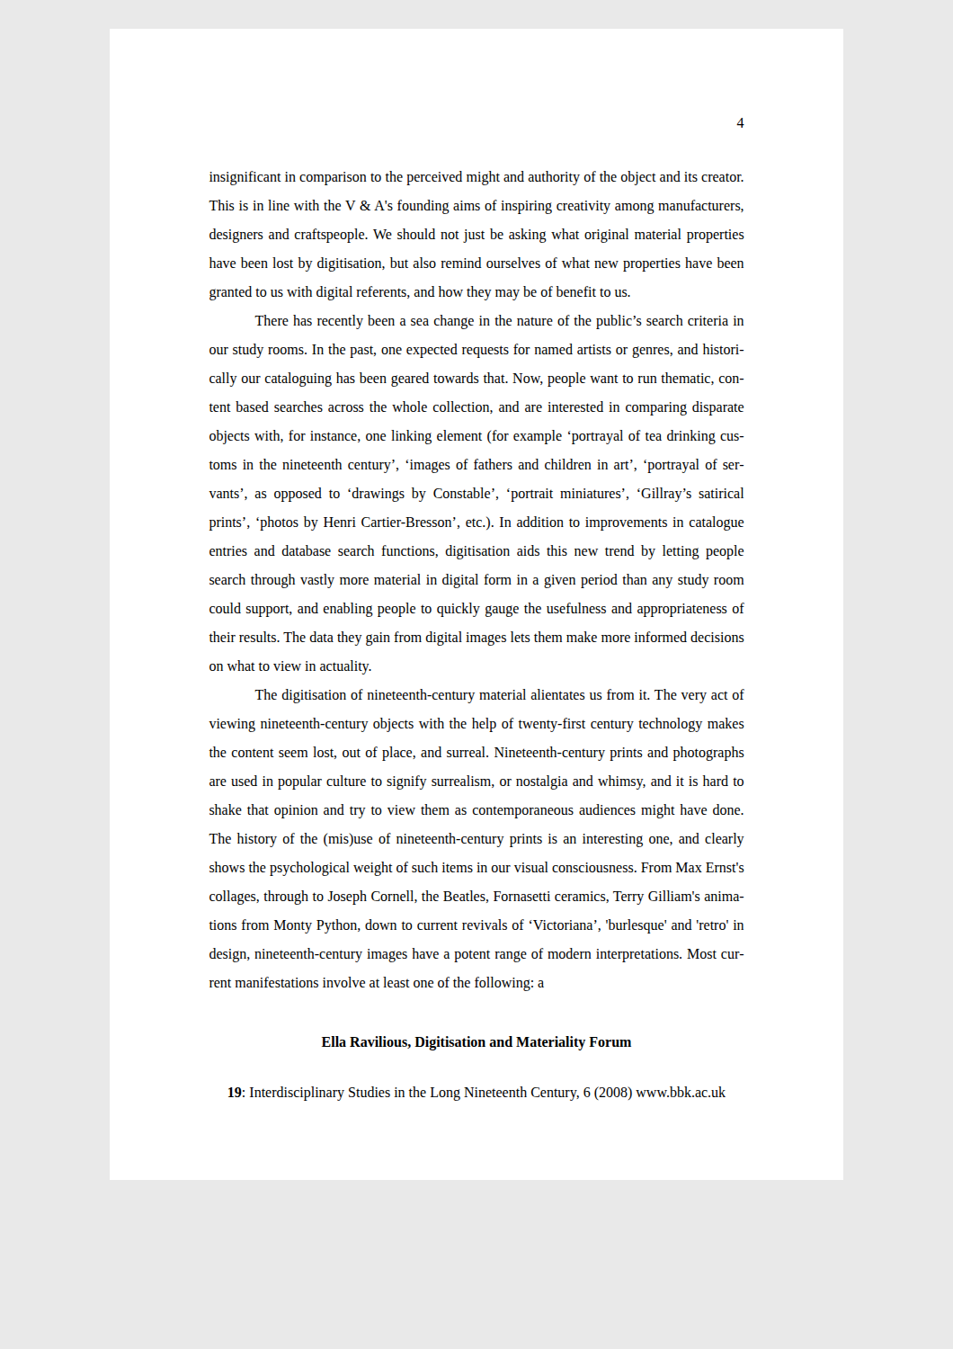4
insignificant in comparison to the perceived might and authority of the object and its creator. This is in line with the V & A's founding aims of inspiring creativity among manufacturers, designers and craftspeople. We should not just be asking what original material properties have been lost by digitisation, but also remind ourselves of what new properties have been granted to us with digital referents, and how they may be of benefit to us.
There has recently been a sea change in the nature of the public’s search criteria in our study rooms. In the past, one expected requests for named artists or genres, and historically our cataloguing has been geared towards that. Now, people want to run thematic, content based searches across the whole collection, and are interested in comparing disparate objects with, for instance, one linking element (for example ‘portrayal of tea drinking customs in the nineteenth century’, ‘images of fathers and children in art’, ‘portrayal of servants’, as opposed to ‘drawings by Constable’, ‘portrait miniatures’, ‘Gillray’s satirical prints’, ‘photos by Henri Cartier-Bresson’, etc.). In addition to improvements in catalogue entries and database search functions, digitisation aids this new trend by letting people search through vastly more material in digital form in a given period than any study room could support, and enabling people to quickly gauge the usefulness and appropriateness of their results. The data they gain from digital images lets them make more informed decisions on what to view in actuality.
The digitisation of nineteenth-century material alientates us from it. The very act of viewing nineteenth-century objects with the help of twenty-first century technology makes the content seem lost, out of place, and surreal. Nineteenth-century prints and photographs are used in popular culture to signify surrealism, or nostalgia and whimsy, and it is hard to shake that opinion and try to view them as contemporaneous audiences might have done. The history of the (mis)use of nineteenth-century prints is an interesting one, and clearly shows the psychological weight of such items in our visual consciousness. From Max Ernst's collages, through to Joseph Cornell, the Beatles, Fornasetti ceramics, Terry Gilliam's animations from Monty Python, down to current revivals of ‘Victoriana’, 'burlesque' and 'retro' in design, nineteenth-century images have a potent range of modern interpretations. Most current manifestations involve at least one of the following: a
Ella Ravilious, Digitisation and Materiality Forum
19: Interdisciplinary Studies in the Long Nineteenth Century, 6 (2008) www.bbk.ac.uk